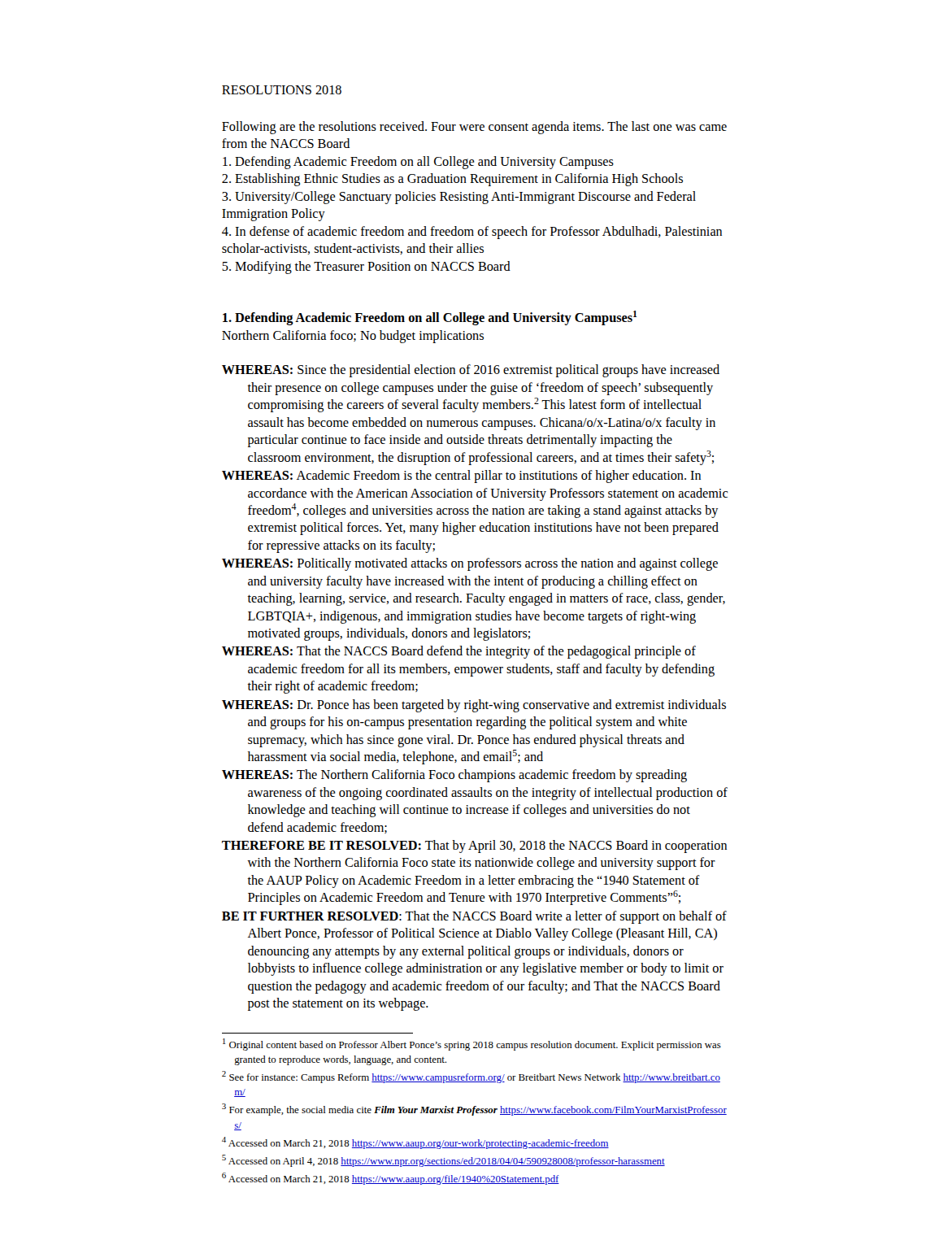RESOLUTIONS 2018
Following are the resolutions received. Four were consent agenda items. The last one was came from the NACCS Board
1. Defending Academic Freedom on all College and University Campuses
2. Establishing Ethnic Studies as a Graduation Requirement in California High Schools
3. University/College Sanctuary policies Resisting Anti-Immigrant Discourse and Federal Immigration Policy
4. In defense of academic freedom and freedom of speech for Professor Abdulhadi, Palestinian scholar-activists, student-activists, and their allies
5. Modifying the Treasurer Position on NACCS Board
1. Defending Academic Freedom on all College and University Campuses1
Northern California foco; No budget implications
WHEREAS: Since the presidential election of 2016 extremist political groups have increased their presence on college campuses under the guise of ‘freedom of speech’ subsequently compromising the careers of several faculty members.2 This latest form of intellectual assault has become embedded on numerous campuses. Chicana/o/x-Latina/o/x faculty in particular continue to face inside and outside threats detrimentally impacting the classroom environment, the disruption of professional careers, and at times their safety3;
WHEREAS: Academic Freedom is the central pillar to institutions of higher education. In accordance with the American Association of University Professors statement on academic freedom4, colleges and universities across the nation are taking a stand against attacks by extremist political forces. Yet, many higher education institutions have not been prepared for repressive attacks on its faculty;
WHEREAS: Politically motivated attacks on professors across the nation and against college and university faculty have increased with the intent of producing a chilling effect on teaching, learning, service, and research. Faculty engaged in matters of race, class, gender, LGBTQIA+, indigenous, and immigration studies have become targets of right-wing motivated groups, individuals, donors and legislators;
WHEREAS: That the NACCS Board defend the integrity of the pedagogical principle of academic freedom for all its members, empower students, staff and faculty by defending their right of academic freedom;
WHEREAS: Dr. Ponce has been targeted by right-wing conservative and extremist individuals and groups for his on-campus presentation regarding the political system and white supremacy, which has since gone viral. Dr. Ponce has endured physical threats and harassment via social media, telephone, and email5; and
WHEREAS: The Northern California Foco champions academic freedom by spreading awareness of the ongoing coordinated assaults on the integrity of intellectual production of knowledge and teaching will continue to increase if colleges and universities do not defend academic freedom;
THEREFORE BE IT RESOLVED: That by April 30, 2018 the NACCS Board in cooperation with the Northern California Foco state its nationwide college and university support for the AAUP Policy on Academic Freedom in a letter embracing the “1940 Statement of Principles on Academic Freedom and Tenure with 1970 Interpretive Comments”6;
BE IT FURTHER RESOLVED: That the NACCS Board write a letter of support on behalf of Albert Ponce, Professor of Political Science at Diablo Valley College (Pleasant Hill, CA) denouncing any attempts by any external political groups or individuals, donors or lobbyists to influence college administration or any legislative member or body to limit or question the pedagogy and academic freedom of our faculty; and That the NACCS Board post the statement on its webpage.
1 Original content based on Professor Albert Ponce’s spring 2018 campus resolution document. Explicit permission was granted to reproduce words, language, and content.
2 See for instance: Campus Reform https://www.campusreform.org/ or Breitbart News Network http://www.breitbart.com/
3 For example, the social media cite Film Your Marxist Professor https://www.facebook.com/FilmYourMarxistProfessors/
4 Accessed on March 21, 2018 https://www.aaup.org/our-work/protecting-academic-freedom
5 Accessed on April 4, 2018 https://www.npr.org/sections/ed/2018/04/04/590928008/professor-harassment
6 Accessed on March 21, 2018 https://www.aaup.org/file/1940%20Statement.pdf